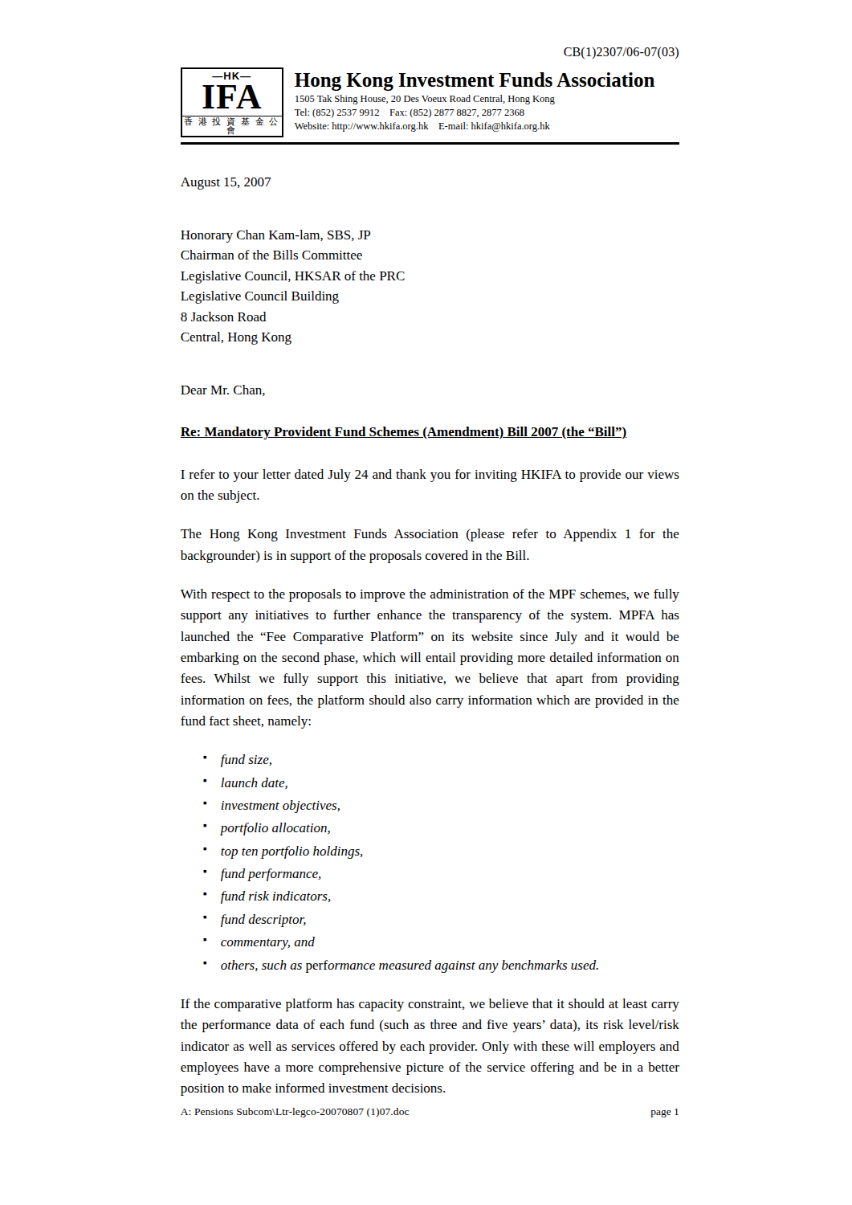CB(1)2307/06-07(03)
—HK— IFA 香 港 投 資 基 金 公 會
Hong Kong Investment Funds Association
1505 Tak Shing House, 20 Des Voeux Road Central, Hong Kong
Tel: (852) 2537 9912 Fax: (852) 2877 8827, 2877 2368
Website: http://www.hkifa.org.hk E-mail: hkifa@hkifa.org.hk
August 15, 2007
Honorary Chan Kam-lam, SBS, JP
Chairman of the Bills Committee
Legislative Council, HKSAR of the PRC
Legislative Council Building
8 Jackson Road
Central, Hong Kong
Dear Mr. Chan,
Re: Mandatory Provident Fund Schemes (Amendment) Bill 2007 (the “Bill”)
I refer to your letter dated July 24 and thank you for inviting HKIFA to provide our views on the subject.
The Hong Kong Investment Funds Association (please refer to Appendix 1 for the backgrounder) is in support of the proposals covered in the Bill.
With respect to the proposals to improve the administration of the MPF schemes, we fully support any initiatives to further enhance the transparency of the system. MPFA has launched the “Fee Comparative Platform” on its website since July and it would be embarking on the second phase, which will entail providing more detailed information on fees. Whilst we fully support this initiative, we believe that apart from providing information on fees, the platform should also carry information which are provided in the fund fact sheet, namely:
fund size,
launch date,
investment objectives,
portfolio allocation,
top ten portfolio holdings,
fund performance,
fund risk indicators,
fund descriptor,
commentary, and
others, such as performance measured against any benchmarks used.
If the comparative platform has capacity constraint, we believe that it should at least carry the performance data of each fund (such as three and five years’ data), its risk level/risk indicator as well as services offered by each provider. Only with these will employers and employees have a more comprehensive picture of the service offering and be in a better position to make informed investment decisions.
A: Pensions Subcom\Ltr-legco-20070807 (1)07.doc page 1